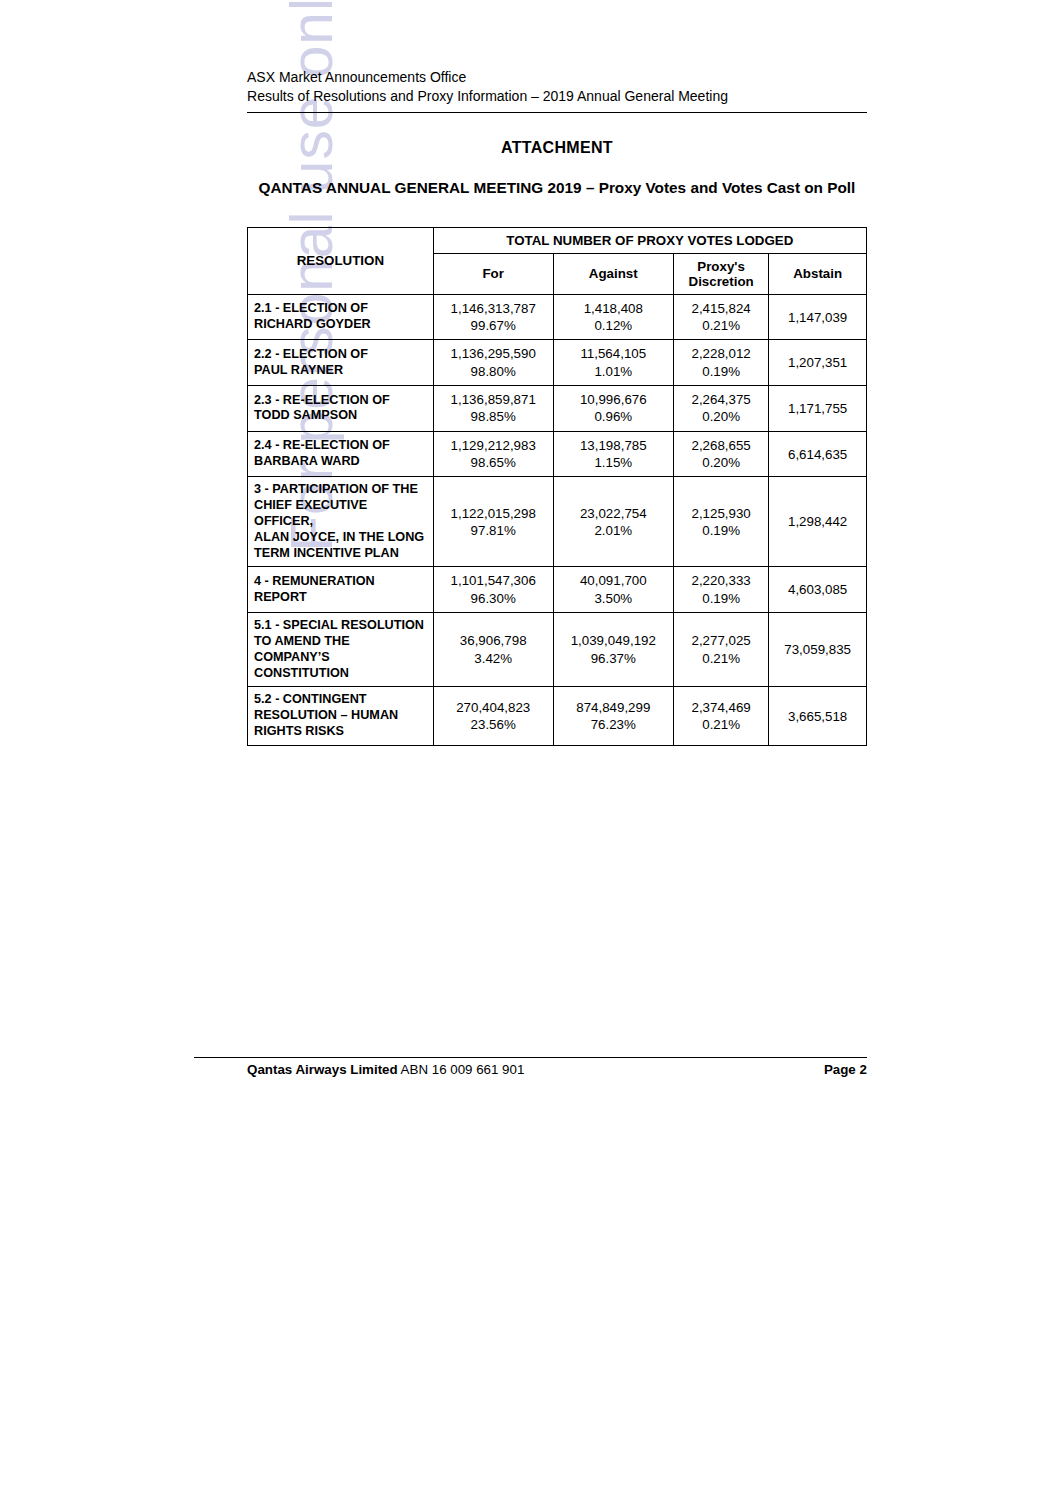For personal use only
ASX Market Announcements Office
Results of Resolutions and Proxy Information – 2019 Annual General Meeting
ATTACHMENT
QANTAS ANNUAL GENERAL MEETING 2019 – Proxy Votes and Votes Cast on Poll
| RESOLUTION | TOTAL NUMBER OF PROXY VOTES LODGED |
| --- | --- |
| For | Against | Proxy's Discretion | Abstain |
| 2.1 - ELECTION OF RICHARD GOYDER | 1,146,313,787 99.67% | 1,418,408 0.12% | 2,415,824 0.21% | 1,147,039 |
| 2.2 - ELECTION OF PAUL RAYNER | 1,136,295,590 98.80% | 11,564,105 1.01% | 2,228,012 0.19% | 1,207,351 |
| 2.3 - RE-ELECTION OF TODD SAMPSON | 1,136,859,871 98.85% | 10,996,676 0.96% | 2,264,375 0.20% | 1,171,755 |
| 2.4 - RE-ELECTION OF BARBARA WARD | 1,129,212,983 98.65% | 13,198,785 1.15% | 2,268,655 0.20% | 6,614,635 |
| 3 - PARTICIPATION OF THE CHIEF EXECUTIVE OFFICER, ALAN JOYCE, IN THE LONG TERM INCENTIVE PLAN | 1,122,015,298 97.81% | 23,022,754 2.01% | 2,125,930 0.19% | 1,298,442 |
| 4 - REMUNERATION REPORT | 1,101,547,306 96.30% | 40,091,700 3.50% | 2,220,333 0.19% | 4,603,085 |
| 5.1 - SPECIAL RESOLUTION TO AMEND THE COMPANY’S CONSTITUTION | 36,906,798 3.42% | 1,039,049,192 96.37% | 2,277,025 0.21% | 73,059,835 |
| 5.2 - CONTINGENT RESOLUTION – HUMAN RIGHTS RISKS | 270,404,823 23.56% | 874,849,299 76.23% | 2,374,469 0.21% | 3,665,518 |
Qantas Airways Limited ABN 16 009 661 901
Page 2